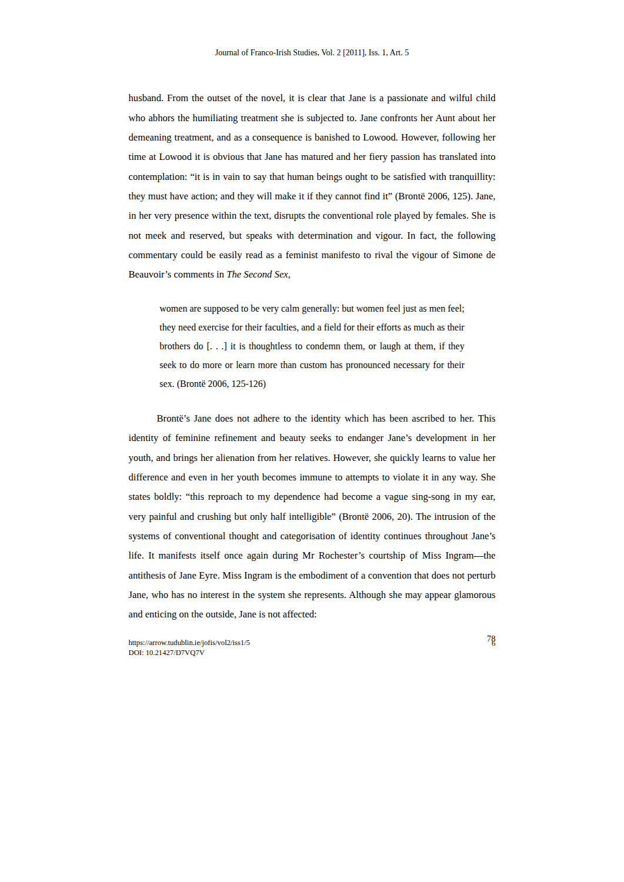Journal of Franco-Irish Studies, Vol. 2 [2011], Iss. 1, Art. 5
husband. From the outset of the novel, it is clear that Jane is a passionate and wilful child who abhors the humiliating treatment she is subjected to. Jane confronts her Aunt about her demeaning treatment, and as a consequence is banished to Lowood. However, following her time at Lowood it is obvious that Jane has matured and her fiery passion has translated into contemplation: “it is in vain to say that human beings ought to be satisfied with tranquillity: they must have action; and they will make it if they cannot find it” (Brontë 2006, 125). Jane, in her very presence within the text, disrupts the conventional role played by females. She is not meek and reserved, but speaks with determination and vigour. In fact, the following commentary could be easily read as a feminist manifesto to rival the vigour of Simone de Beauvoir’s comments in The Second Sex,
women are supposed to be very calm generally: but women feel just as men feel; they need exercise for their faculties, and a field for their efforts as much as their brothers do [. . .] it is thoughtless to condemn them, or laugh at them, if they seek to do more or learn more than custom has pronounced necessary for their sex. (Brontë 2006, 125-126)
Brontë’s Jane does not adhere to the identity which has been ascribed to her. This identity of feminine refinement and beauty seeks to endanger Jane’s development in her youth, and brings her alienation from her relatives. However, she quickly learns to value her difference and even in her youth becomes immune to attempts to violate it in any way. She states boldly: “this reproach to my dependence had become a vague sing-song in my ear, very painful and crushing but only half intelligible” (Brontë 2006, 20). The intrusion of the systems of conventional thought and categorisation of identity continues throughout Jane’s life. It manifests itself once again during Mr Rochester’s courtship of Miss Ingram—the antithesis of Jane Eyre. Miss Ingram is the embodiment of a convention that does not perturb Jane, who has no interest in the system she represents. Although she may appear glamorous and enticing on the outside, Jane is not affected:
78
https://arrow.tudublin.ie/jofis/vol2/iss1/5
DOI: 10.21427/D7VQ7V
6